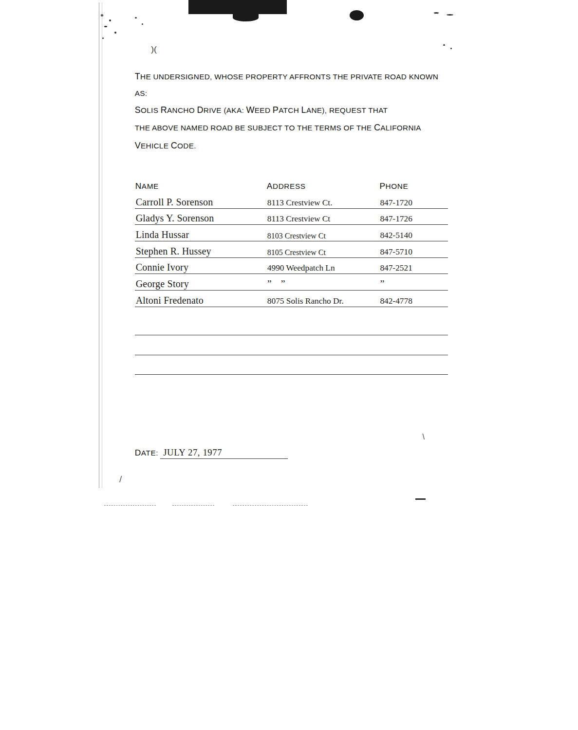)(
THE UNDERSIGNED, WHOSE PROPERTY AFFRONTS THE PRIVATE ROAD KNOWN AS:
SOLIS RANCHO DRIVE (AKA: WEED PATCH LANE), REQUEST THAT
THE ABOVE NAMED ROAD BE SUBJECT TO THE TERMS OF THE CALIFORNIA
VEHICLE CODE.
| N AME | A DDRESS | P HONE |
| --- | --- | --- |
| Carroll P. Sorenson | 8113 Crestview Ct. | 847-1720 |
| Gladys Y. Sorenson | 8113 Crestview Ct | 847-1726 |
| Linda Hussar | 8103 Crestview Ct | 842-5140 |
| Stephen R. Hussey | 8105 Crestview Ct | 847-5710 |
| Connie Ivory | 4990 Weedpatch Ln | 847-2521 |
| George Story | ” ” | ” |
| Altoni Fredenato | 8075 Solis Rancho Dr. | 842-4778 |
DATE:July 27, 1977
\
/